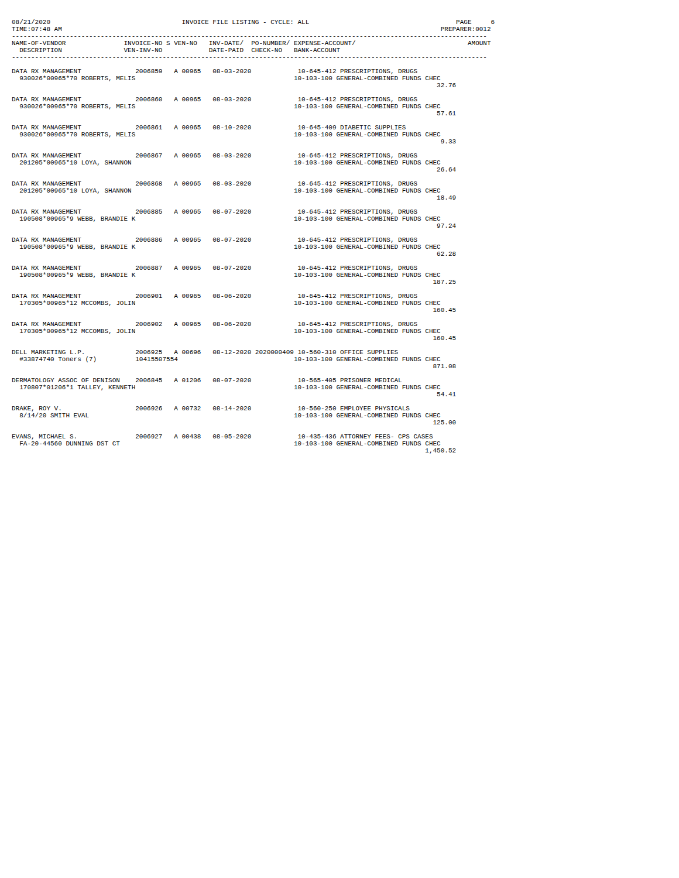08/21/2020 INVOICE FILE LISTING - CYCLE: ALL PAGE 6 TIME:07:48 AM PREPARER:0012 --------------------------------------------------------------------------------------------------------------------------- NAME-OF-VENDOR INVOICE-NO S VEN-NO INV-DATE/ PO-NUMBER/ EXPENSE-ACCOUNT/ AMOUNT DESCRIPTION VEN-INV-NO DATE-PAID CHECK-NO BANK-ACCOUNT --------------------------------------------------------------------------------------------------------------------------- DATA RX MANAGEMENT 2006859 A 00965 08-03-2020 10-645-412 PRESCRIPTIONS, DRUGS 930026*00965*70 ROBERTS, MELIS 10-103-100 GENERAL-COMBINED FUNDS CHEC 32.76 DATA RX MANAGEMENT 2006860 A 00965 08-03-2020 10-645-412 PRESCRIPTIONS, DRUGS 930026*00965*70 ROBERTS, MELIS 10-103-100 GENERAL-COMBINED FUNDS CHEC 57.61 DATA RX MANAGEMENT 2006861 A 00965 08-10-2020 10-645-409 DIABETIC SUPPLIES 930026*00965*70 ROBERTS, MELIS 10-103-100 GENERAL-COMBINED FUNDS CHEC 9.33 DATA RX MANAGEMENT 2006867 A 00965 08-03-2020 10-645-412 PRESCRIPTIONS, DRUGS 201205*00965*10 LOYA, SHANNON 10-103-100 GENERAL-COMBINED FUNDS CHEC 26.64 DATA RX MANAGEMENT 2006868 A 00965 08-03-2020 10-645-412 PRESCRIPTIONS, DRUGS 201205*00965*10 LOYA, SHANNON 10-103-100 GENERAL-COMBINED FUNDS CHEC 18.49 DATA RX MANAGEMENT 2006885 A 00965 08-07-2020 10-645-412 PRESCRIPTIONS, DRUGS 190508*00965*9 WEBB, BRANDIE K 10-103-100 GENERAL-COMBINED FUNDS CHEC 97.24 DATA RX MANAGEMENT 2006886 A 00965 08-07-2020 10-645-412 PRESCRIPTIONS, DRUGS 190508*00965*9 WEBB, BRANDIE K 10-103-100 GENERAL-COMBINED FUNDS CHEC 62.28 DATA RX MANAGEMENT 2006887 A 00965 08-07-2020 10-645-412 PRESCRIPTIONS, DRUGS 190508*00965*9 WEBB, BRANDIE K 10-103-100 GENERAL-COMBINED FUNDS CHEC 187.25 DATA RX MANAGEMENT 2006901 A 00965 08-06-2020 10-645-412 PRESCRIPTIONS, DRUGS 170305*00965*12 MCCOMBS, JOLIN 10-103-100 GENERAL-COMBINED FUNDS CHEC 160.45 DATA RX MANAGEMENT 2006902 A 00965 08-06-2020 10-645-412 PRESCRIPTIONS, DRUGS 170305*00965*12 MCCOMBS, JOLIN 10-103-100 GENERAL-COMBINED FUNDS CHEC 160.45 DELL MARKETING L.P. 2006925 A 00696 08-12-2020 2020000409 10-560-310 OFFICE SUPPLIES #33874740 Toners (7) 10415507554 10-103-100 GENERAL-COMBINED FUNDS CHEC 871.08 DERMATOLOGY ASSOC OF DENISON 2006845 A 01206 08-07-2020 10-565-405 PRISONER MEDICAL 170807*01206*1 TALLEY, KENNETH 10-103-100 GENERAL-COMBINED FUNDS CHEC 54.41 DRAKE, ROY V. 2006926 A 00732 08-14-2020 10-560-250 EMPLOYEE PHYSICALS 8/14/20 SMITH EVAL 10-103-100 GENERAL-COMBINED FUNDS CHEC 125.00 EVANS, MICHAEL S. 2006927 A 00438 08-05-2020 10-435-436 ATTORNEY FEES- CPS CASES FA-20-44560 DUNNING DST CT 10-103-100 GENERAL-COMBINED FUNDS CHEC 1,450.52